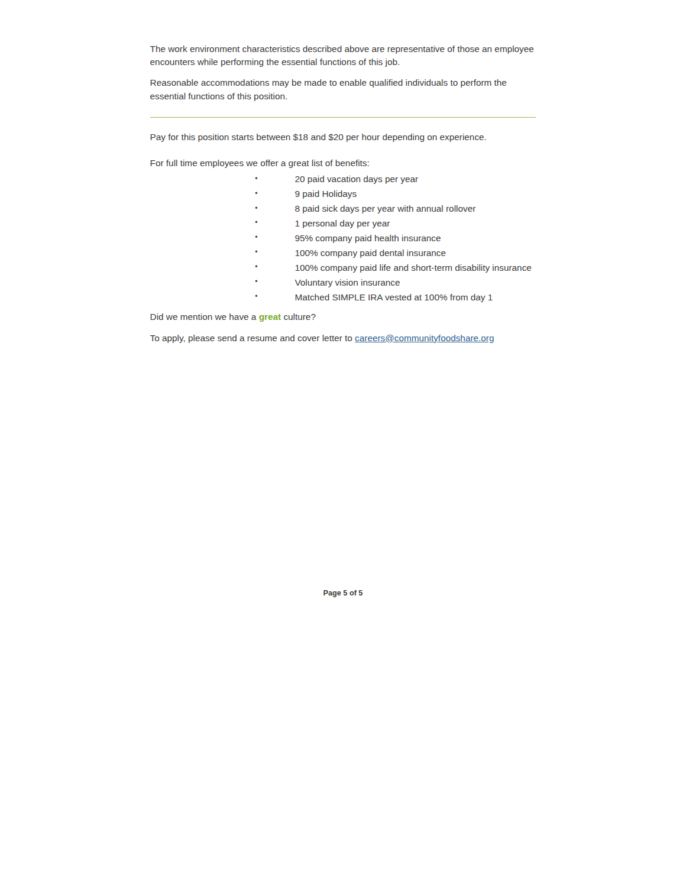The work environment characteristics described above are representative of those an employee encounters while performing the essential functions of this job.
Reasonable accommodations may be made to enable qualified individuals to perform the essential functions of this position.
Pay for this position starts between $18 and $20 per hour depending on experience.
For full time employees we offer a great list of benefits:
20 paid vacation days per year
9 paid Holidays
8 paid sick days per year with annual rollover
1 personal day per year
95% company paid health insurance
100% company paid dental insurance
100% company paid life and short-term disability insurance
Voluntary vision insurance
Matched SIMPLE IRA vested at 100% from day 1
Did we mention we have a great culture?
To apply, please send a resume and cover letter to careers@communityfoodshare.org
Page 5 of 5